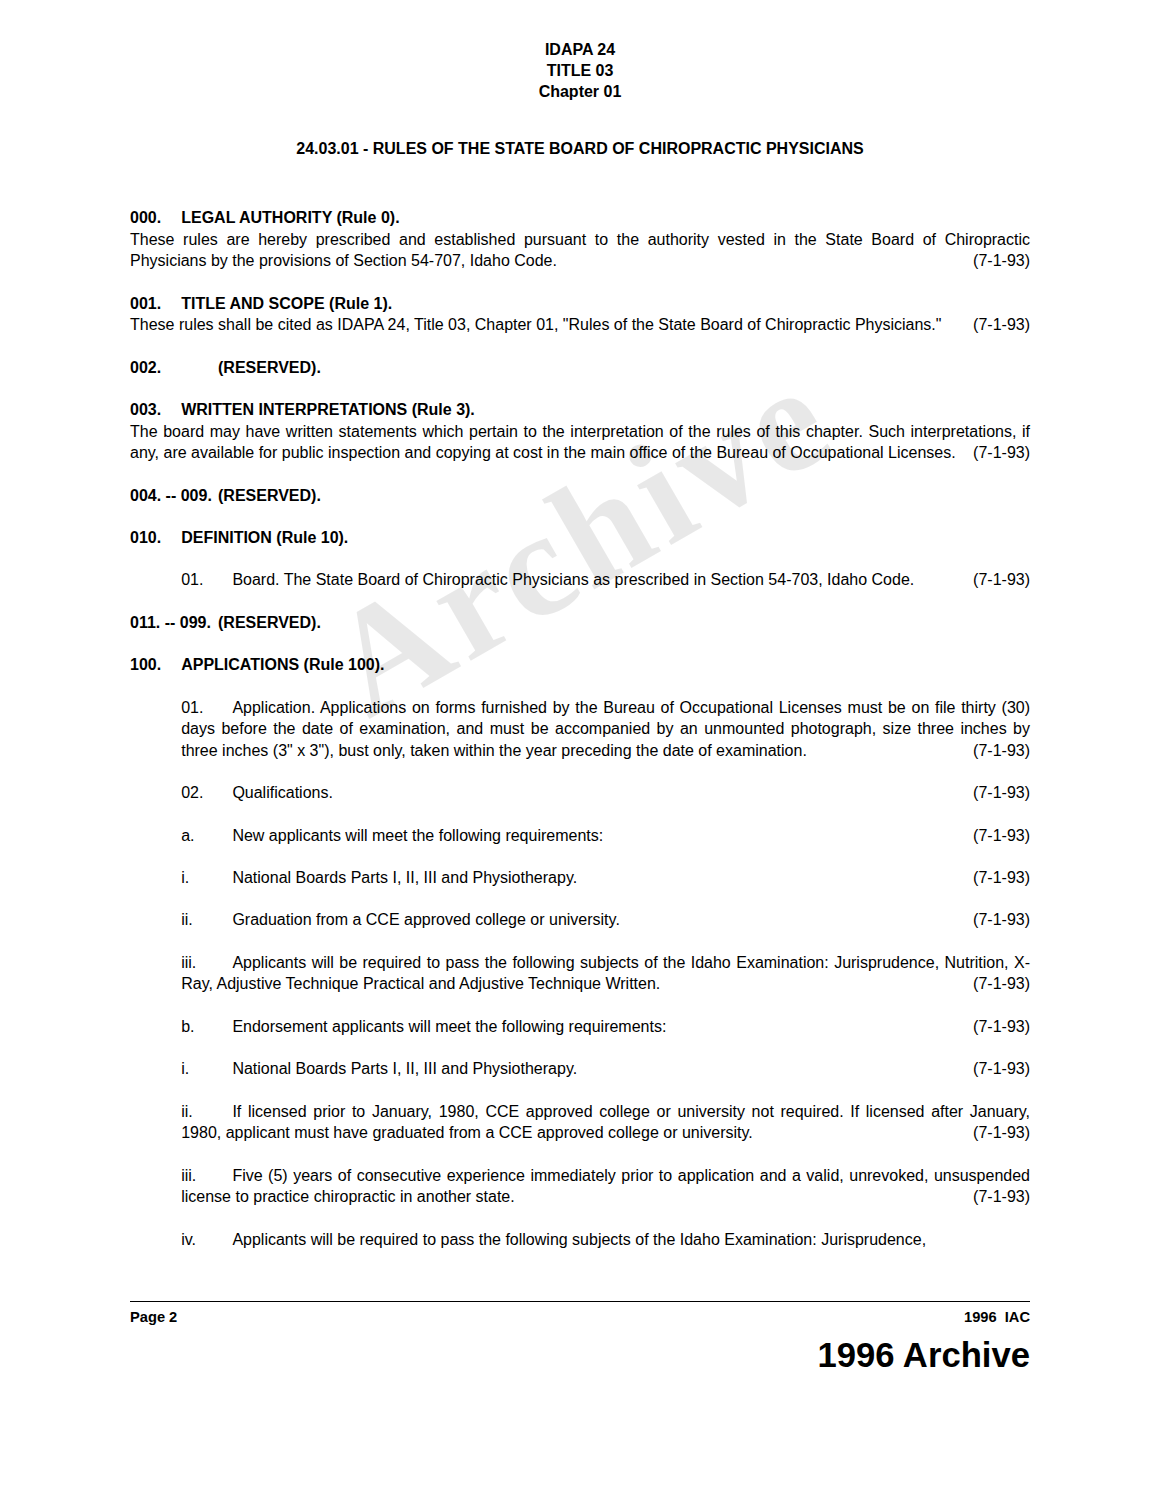Archive
IDAPA 24
TITLE 03
Chapter 01
24.03.01 - RULES OF THE STATE BOARD OF CHIROPRACTIC PHYSICIANS
000. LEGAL AUTHORITY (Rule 0).
These rules are hereby prescribed and established pursuant to the authority vested in the State Board of Chiropractic Physicians by the provisions of Section 54-707, Idaho Code.(7-1-93)
001. TITLE AND SCOPE (Rule 1).
These rules shall be cited as IDAPA 24, Title 03, Chapter 01, "Rules of the State Board of Chiropractic Physicians."(7-1-93)
002.(RESERVED).
003. WRITTEN INTERPRETATIONS (Rule 3).
The board may have written statements which pertain to the interpretation of the rules of this chapter. Such interpretations, if any, are available for public inspection and copying at cost in the main office of the Bureau of Occupational Licenses.(7-1-93)
004. -- 009.(RESERVED).
010. DEFINITION (Rule 10).
01. Board. The State Board of Chiropractic Physicians as prescribed in Section 54-703, Idaho Code.(7-1-93)
011. -- 099.(RESERVED).
100. APPLICATIONS (Rule 100).
01. Application. Applications on forms furnished by the Bureau of Occupational Licenses must be on file thirty (30) days before the date of examination, and must be accompanied by an unmounted photograph, size three inches by three inches (3" x 3"), bust only, taken within the year preceding the date of examination.(7-1-93)
02. Qualifications.(7-1-93)
a. New applicants will meet the following requirements:(7-1-93)
i. National Boards Parts I, II, III and Physiotherapy.(7-1-93)
ii. Graduation from a CCE approved college or university.(7-1-93)
iii. Applicants will be required to pass the following subjects of the Idaho Examination: Jurisprudence, Nutrition, X-Ray, Adjustive Technique Practical and Adjustive Technique Written.(7-1-93)
b. Endorsement applicants will meet the following requirements:(7-1-93)
i. National Boards Parts I, II, III and Physiotherapy.(7-1-93)
ii. If licensed prior to January, 1980, CCE approved college or university not required. If licensed after January, 1980, applicant must have graduated from a CCE approved college or university.(7-1-93)
iii. Five (5) years of consecutive experience immediately prior to application and a valid, unrevoked, unsuspended license to practice chiropractic in another state.(7-1-93)
iv. Applicants will be required to pass the following subjects of the Idaho Examination: Jurisprudence,
Page 2 1996 IAC
1996 Archive